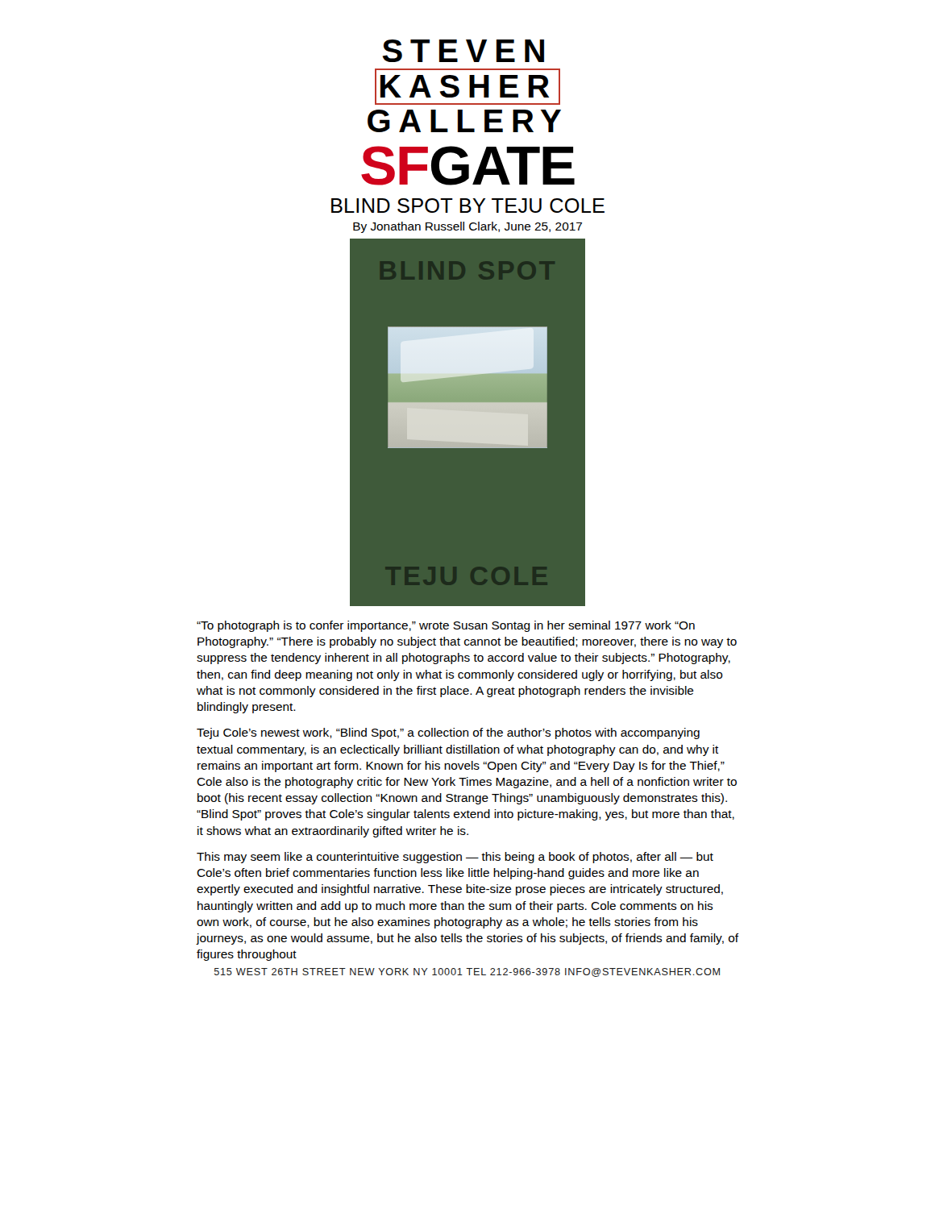Steven
Kasher
Gallery
SF GATE
BLIND SPOT BY TEJU COLE
By Jonathan Russell Clark, June 25, 2017
BLIND SPOT
TEJU COLE
“To photograph is to confer importance,” wrote Susan Sontag in her seminal 1977 work “On Photography.” “There is probably no subject that cannot be beautified; moreover, there is no way to suppress the tendency inherent in all photographs to accord value to their subjects.” Photography, then, can find deep meaning not only in what is commonly considered ugly or horrifying, but also what is not commonly considered in the first place. A great photograph renders the invisible blindingly present.
Teju Cole’s newest work, “Blind Spot,” a collection of the author’s photos with accompanying textual commentary, is an eclectically brilliant distillation of what photography can do, and why it remains an important art form. Known for his novels “Open City” and “Every Day Is for the Thief,” Cole also is the photography critic for New York Times Magazine, and a hell of a nonfiction writer to boot (his recent essay collection “Known and Strange Things” unambiguously demonstrates this). “Blind Spot” proves that Cole’s singular talents extend into picture-making, yes, but more than that, it shows what an extraordinarily gifted writer he is.
This may seem like a counterintuitive suggestion — this being a book of photos, after all — but Cole’s often brief commentaries function less like little helping-hand guides and more like an expertly executed and insightful narrative. These bite-size prose pieces are intricately structured, hauntingly written and add up to much more than the sum of their parts. Cole comments on his own work, of course, but he also examines photography as a whole; he tells stories from his journeys, as one would assume, but he also tells the stories of his subjects, of friends and family, of figures throughout
515 WEST 26TH STREET NEW YORK NY 10001 TEL 212-966-3978 INFO@STEVENKASHER.COM